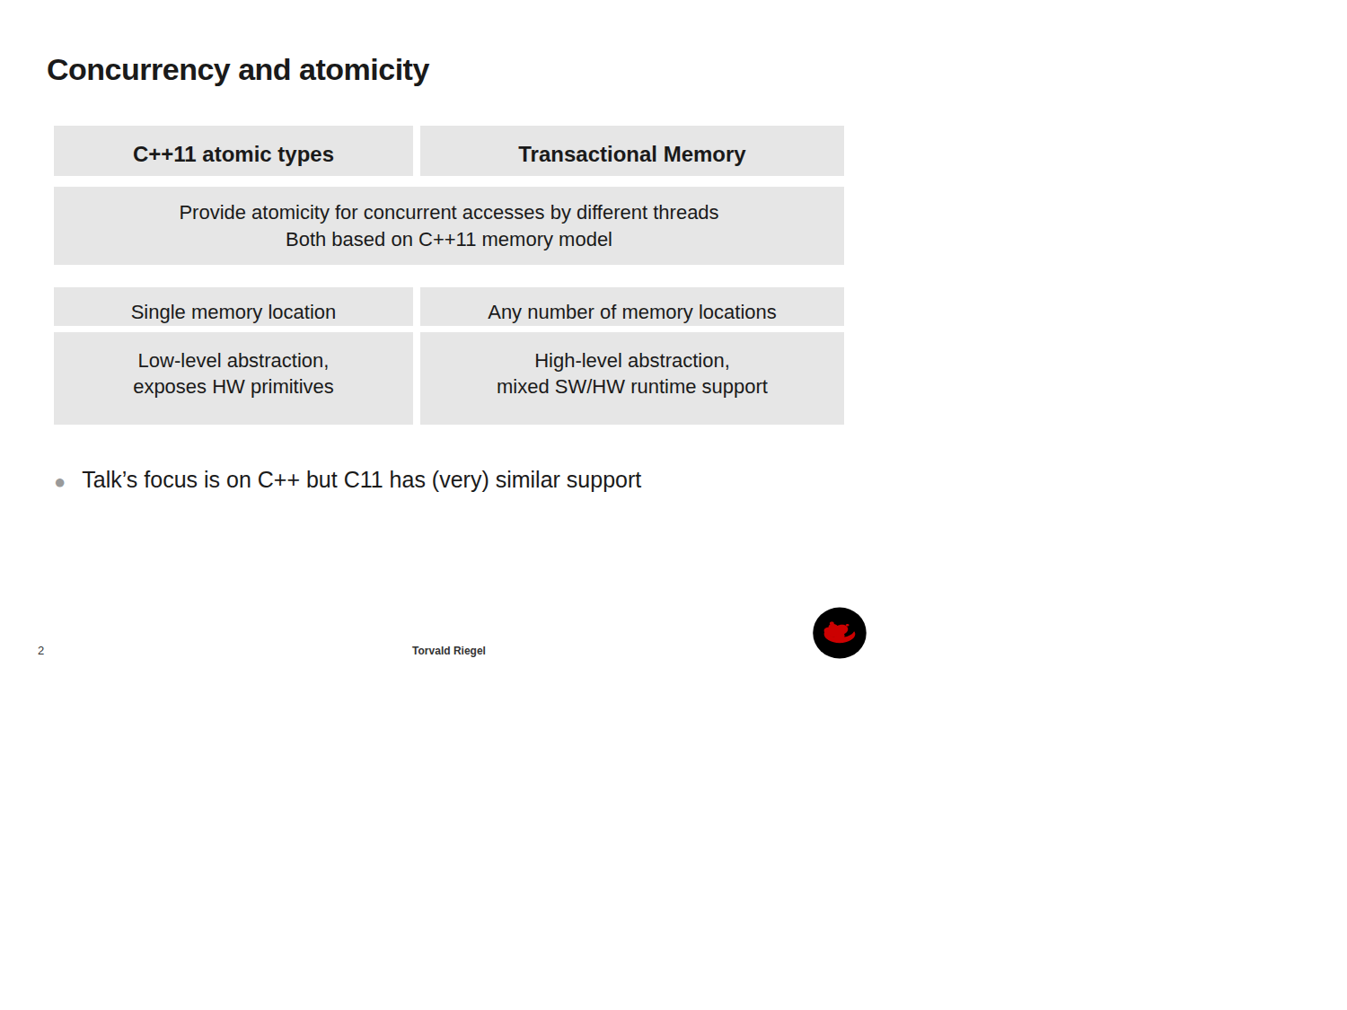Concurrency and atomicity
C++11 atomic types
Transactional Memory
Provide atomicity for concurrent accesses by different threads
Both based on C++11 memory model
Single memory location
Any number of memory locations
Low-level abstraction,
exposes HW primitives
High-level abstraction,
mixed SW/HW runtime support
● Talk’s focus is on C++ but C11 has (very) similar support
2
Torvald Riegel